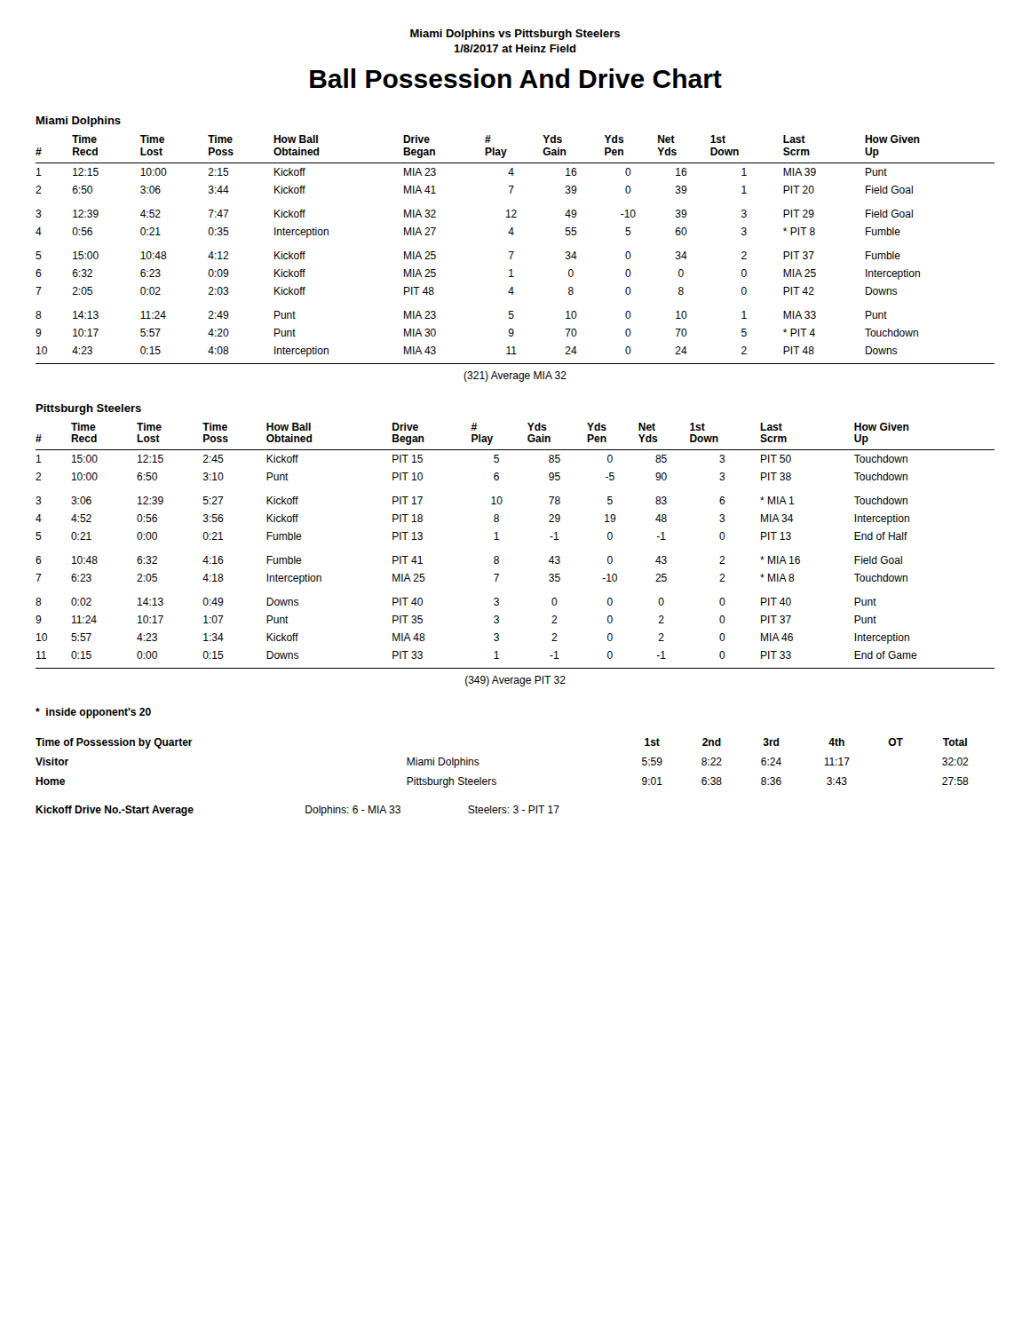Miami Dolphins vs Pittsburgh Steelers
1/8/2017 at Heinz Field
Ball Possession And Drive Chart
Miami Dolphins
| # | Time Recd | Time Lost | Time Poss | How Ball Obtained | Drive Began | # Play | Yds Gain | Yds Pen | Net Yds | 1st Down | Last Scrm | How Given Up |
| --- | --- | --- | --- | --- | --- | --- | --- | --- | --- | --- | --- | --- |
| 1 | 12:15 | 10:00 | 2:15 | Kickoff | MIA 23 | 4 | 16 | 0 | 16 | 1 | MIA 39 | Punt |
| 2 | 6:50 | 3:06 | 3:44 | Kickoff | MIA 41 | 7 | 39 | 0 | 39 | 1 | PIT 20 | Field Goal |
| 3 | 12:39 | 4:52 | 7:47 | Kickoff | MIA 32 | 12 | 49 | -10 | 39 | 3 | PIT 29 | Field Goal |
| 4 | 0:56 | 0:21 | 0:35 | Interception | MIA 27 | 4 | 55 | 5 | 60 | 3 | * PIT 8 | Fumble |
| 5 | 15:00 | 10:48 | 4:12 | Kickoff | MIA 25 | 7 | 34 | 0 | 34 | 2 | PIT 37 | Fumble |
| 6 | 6:32 | 6:23 | 0:09 | Kickoff | MIA 25 | 1 | 0 | 0 | 0 | 0 | MIA 25 | Interception |
| 7 | 2:05 | 0:02 | 2:03 | Kickoff | PIT 48 | 4 | 8 | 0 | 8 | 0 | PIT 42 | Downs |
| 8 | 14:13 | 11:24 | 2:49 | Punt | MIA 23 | 5 | 10 | 0 | 10 | 1 | MIA 33 | Punt |
| 9 | 10:17 | 5:57 | 4:20 | Punt | MIA 30 | 9 | 70 | 0 | 70 | 5 | * PIT 4 | Touchdown |
| 10 | 4:23 | 0:15 | 4:08 | Interception | MIA 43 | 11 | 24 | 0 | 24 | 2 | PIT 48 | Downs |
(321) Average MIA 32
Pittsburgh Steelers
| # | Time Recd | Time Lost | Time Poss | How Ball Obtained | Drive Began | # Play | Yds Gain | Yds Pen | Net Yds | 1st Down | Last Scrm | How Given Up |
| --- | --- | --- | --- | --- | --- | --- | --- | --- | --- | --- | --- | --- |
| 1 | 15:00 | 12:15 | 2:45 | Kickoff | PIT 15 | 5 | 85 | 0 | 85 | 3 | PIT 50 | Touchdown |
| 2 | 10:00 | 6:50 | 3:10 | Punt | PIT 10 | 6 | 95 | -5 | 90 | 3 | PIT 38 | Touchdown |
| 3 | 3:06 | 12:39 | 5:27 | Kickoff | PIT 17 | 10 | 78 | 5 | 83 | 6 | * MIA 1 | Touchdown |
| 4 | 4:52 | 0:56 | 3:56 | Kickoff | PIT 18 | 8 | 29 | 19 | 48 | 3 | MIA 34 | Interception |
| 5 | 0:21 | 0:00 | 0:21 | Fumble | PIT 13 | 1 | -1 | 0 | -1 | 0 | PIT 13 | End of Half |
| 6 | 10:48 | 6:32 | 4:16 | Fumble | PIT 41 | 8 | 43 | 0 | 43 | 2 | * MIA 16 | Field Goal |
| 7 | 6:23 | 2:05 | 4:18 | Interception | MIA 25 | 7 | 35 | -10 | 25 | 2 | * MIA 8 | Touchdown |
| 8 | 0:02 | 14:13 | 0:49 | Downs | PIT 40 | 3 | 0 | 0 | 0 | 0 | PIT 40 | Punt |
| 9 | 11:24 | 10:17 | 1:07 | Punt | PIT 35 | 3 | 2 | 0 | 2 | 0 | PIT 37 | Punt |
| 10 | 5:57 | 4:23 | 1:34 | Kickoff | MIA 48 | 3 | 2 | 0 | 2 | 0 | MIA 46 | Interception |
| 11 | 0:15 | 0:00 | 0:15 | Downs | PIT 33 | 1 | -1 | 0 | -1 | 0 | PIT 33 | End of Game |
(349) Average PIT 32
* inside opponent's 20
| Time of Possession by Quarter | | 1st | 2nd | 3rd | 4th | OT | Total |
| Visitor | Miami Dolphins | 5:59 | 8:22 | 6:24 | 11:17 | | 32:02 |
| Home | Pittsburgh Steelers | 9:01 | 6:38 | 8:36 | 3:43 | | 27:58 |
Kickoff Drive No.-Start Average Dolphins: 6 - MIA 33 Steelers: 3 - PIT 17